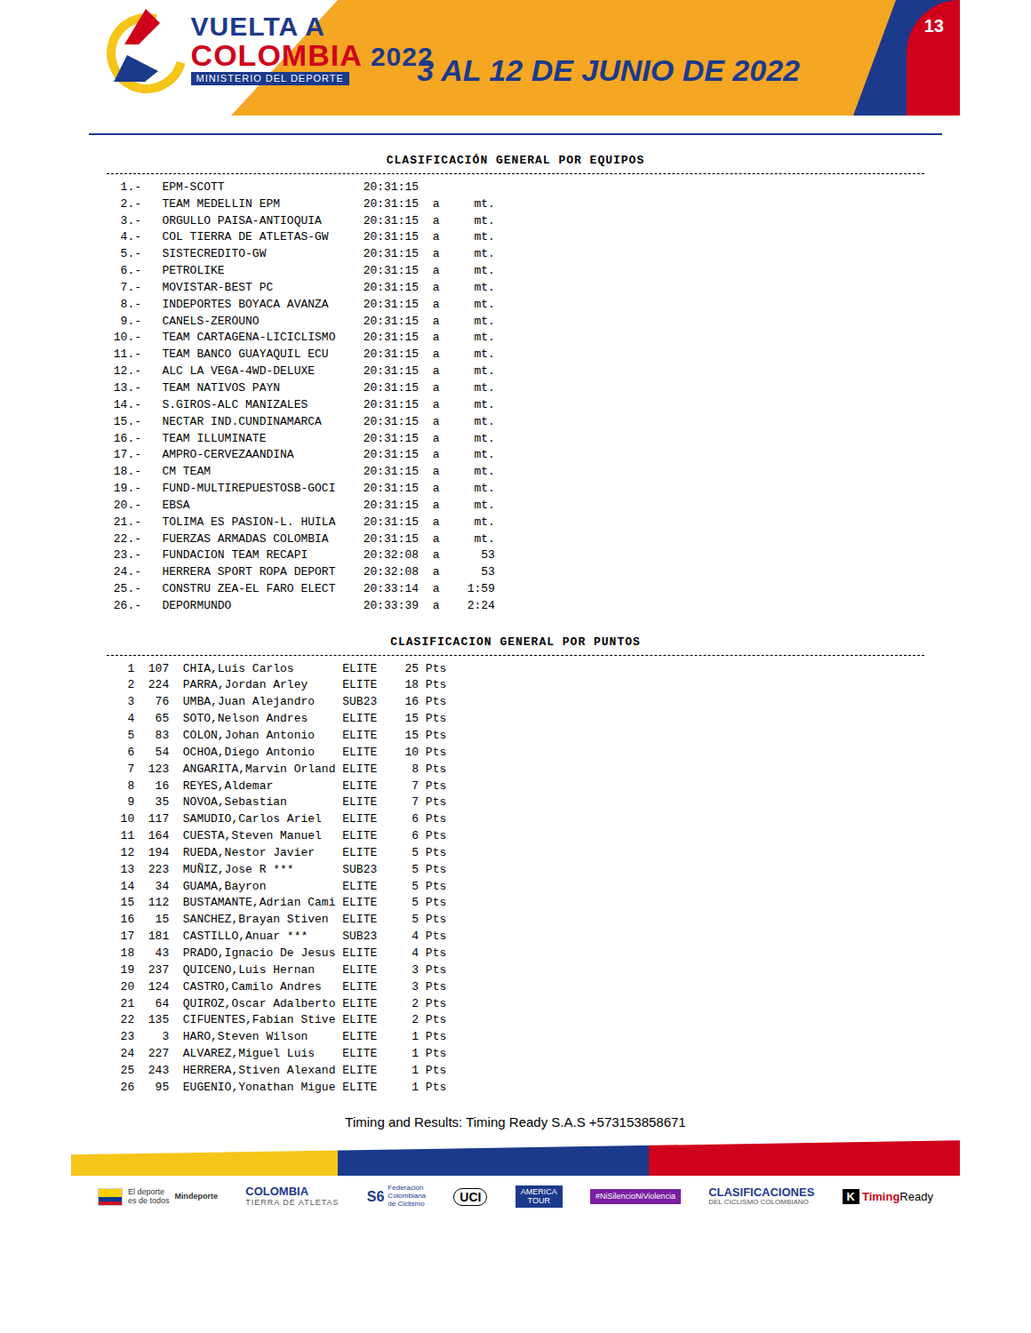13
VUELTA A
COLOMBIA 2022
MINISTERIO DEL DEPORTE
3 AL 12 DE JUNIO DE 2022
CLASIFICACIÓN GENERAL POR EQUIPOS
  1.-   EPM-SCOTT                    20:31:15
  2.-   TEAM MEDELLIN EPM            20:31:15  a     mt.
  3.-   ORGULLO PAISA-ANTIOQUIA      20:31:15  a     mt.
  4.-   COL TIERRA DE ATLETAS-GW     20:31:15  a     mt.
  5.-   SISTECREDITO-GW              20:31:15  a     mt.
  6.-   PETROLIKE                    20:31:15  a     mt.
  7.-   MOVISTAR-BEST PC             20:31:15  a     mt.
  8.-   INDEPORTES BOYACA AVANZA     20:31:15  a     mt.
  9.-   CANELS-ZEROUNO               20:31:15  a     mt.
 10.-   TEAM CARTAGENA-LICICLISMO    20:31:15  a     mt.
 11.-   TEAM BANCO GUAYAQUIL ECU     20:31:15  a     mt.
 12.-   ALC LA VEGA-4WD-DELUXE       20:31:15  a     mt.
 13.-   TEAM NATIVOS PAYN            20:31:15  a     mt.
 14.-   S.GIROS-ALC MANIZALES        20:31:15  a     mt.
 15.-   NECTAR IND.CUNDINAMARCA      20:31:15  a     mt.
 16.-   TEAM ILLUMINATE              20:31:15  a     mt.
 17.-   AMPRO-CERVEZAANDINA          20:31:15  a     mt.
 18.-   CM TEAM                      20:31:15  a     mt.
 19.-   FUND-MULTIREPUESTOSB-GOCI    20:31:15  a     mt.
 20.-   EBSA                         20:31:15  a     mt.
 21.-   TOLIMA ES PASION-L. HUILA    20:31:15  a     mt.
 22.-   FUERZAS ARMADAS COLOMBIA     20:31:15  a     mt.
 23.-   FUNDACION TEAM RECAPI        20:32:08  a      53
 24.-   HERRERA SPORT ROPA DEPORT    20:32:08  a      53
 25.-   CONSTRU ZEA-EL FARO ELECT    20:33:14  a    1:59
 26.-   DEPORMUNDO                   20:33:39  a    2:24
CLASIFICACION GENERAL POR PUNTOS
   1  107  CHIA,Luis Carlos       ELITE    25 Pts
   2  224  PARRA,Jordan Arley     ELITE    18 Pts
   3   76  UMBA,Juan Alejandro    SUB23    16 Pts
   4   65  SOTO,Nelson Andres     ELITE    15 Pts
   5   83  COLON,Johan Antonio    ELITE    15 Pts
   6   54  OCHOA,Diego Antonio    ELITE    10 Pts
   7  123  ANGARITA,Marvin Orland ELITE     8 Pts
   8   16  REYES,Aldemar          ELITE     7 Pts
   9   35  NOVOA,Sebastian        ELITE     7 Pts
  10  117  SAMUDIO,Carlos Ariel   ELITE     6 Pts
  11  164  CUESTA,Steven Manuel   ELITE     6 Pts
  12  194  RUEDA,Nestor Javier    ELITE     5 Pts
  13  223  MUÑIZ,Jose R ***       SUB23     5 Pts
  14   34  GUAMA,Bayron           ELITE     5 Pts
  15  112  BUSTAMANTE,Adrian Cami ELITE     5 Pts
  16   15  SANCHEZ,Brayan Stiven  ELITE     5 Pts
  17  181  CASTILLO,Anuar ***     SUB23     4 Pts
  18   43  PRADO,Ignacio De Jesus ELITE     4 Pts
  19  237  QUICENO,Luis Hernan    ELITE     3 Pts
  20  124  CASTRO,Camilo Andres   ELITE     3 Pts
  21   64  QUIROZ,Oscar Adalberto ELITE     2 Pts
  22  135  CIFUENTES,Fabian Stive ELITE     2 Pts
  23    3  HARO,Steven Wilson     ELITE     1 Pts
  24  227  ALVAREZ,Miguel Luis    ELITE     1 Pts
  25  243  HERRERA,Stiven Alexand ELITE     1 Pts
  26   95  EUGENIO,Yonathan Migue ELITE     1 Pts
Timing and Results: Timing Ready S.A.S +573153858671
El deporte
es de todos
Mindeporte
COLOMBIATIERRA DE ATLETAS
S6
Federación
Colombiana
de Ciclismo
UCI
AMERICA
TOUR
#NiSilencioNiViolencia
CLASIFICACIONESDEL CICLISMO COLOMBIANO
K
Timing Ready